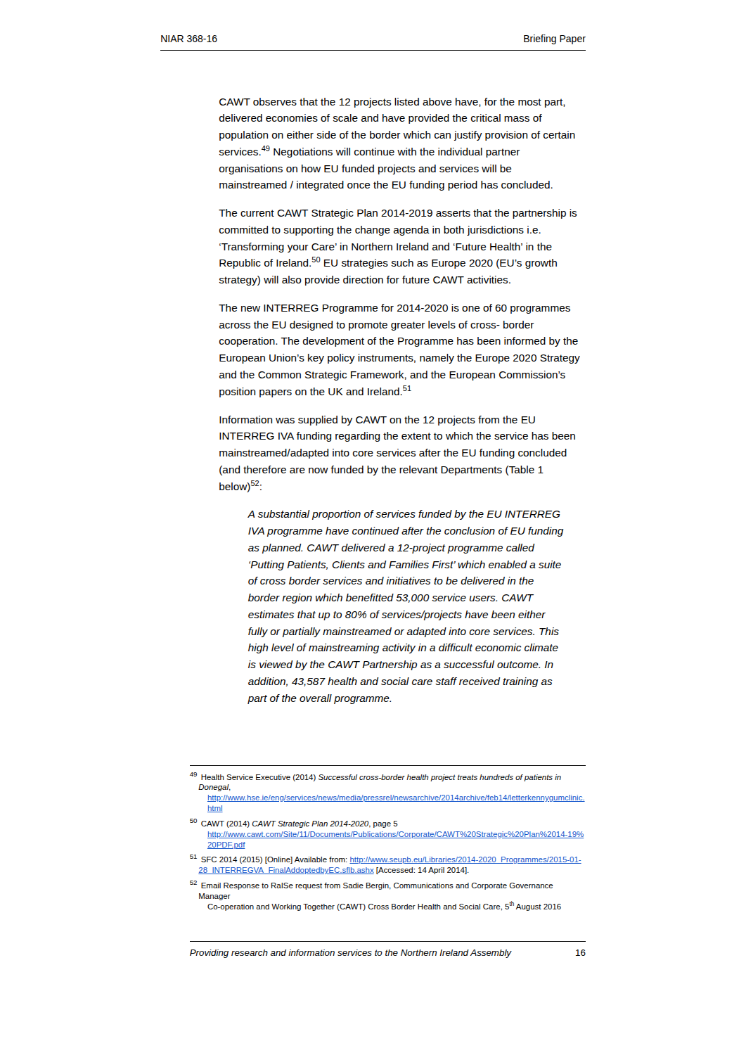NIAR 368-16
Briefing Paper
CAWT observes that the 12 projects listed above have, for the most part, delivered economies of scale and have provided the critical mass of population on either side of the border which can justify provision of certain services.49 Negotiations will continue with the individual partner organisations on how EU funded projects and services will be mainstreamed / integrated once the EU funding period has concluded.
The current CAWT Strategic Plan 2014-2019 asserts that the partnership is committed to supporting the change agenda in both jurisdictions i.e. ‘Transforming your Care’ in Northern Ireland and ‘Future Health’ in the Republic of Ireland.50 EU strategies such as Europe 2020 (EU’s growth strategy) will also provide direction for future CAWT activities.
The new INTERREG Programme for 2014-2020 is one of 60 programmes across the EU designed to promote greater levels of cross- border cooperation. The development of the Programme has been informed by the European Union’s key policy instruments, namely the Europe 2020 Strategy and the Common Strategic Framework, and the European Commission’s position papers on the UK and Ireland.51
Information was supplied by CAWT on the 12 projects from the EU INTERREG IVA funding regarding the extent to which the service has been mainstreamed/adapted into core services after the EU funding concluded (and therefore are now funded by the relevant Departments (Table 1 below)52:
A substantial proportion of services funded by the EU INTERREG IVA programme have continued after the conclusion of EU funding as planned. CAWT delivered a 12-project programme called ‘Putting Patients, Clients and Families First’ which enabled a suite of cross border services and initiatives to be delivered in the border region which benefitted 53,000 service users. CAWT estimates that up to 80% of services/projects have been either fully or partially mainstreamed or adapted into core services. This high level of mainstreaming activity in a difficult economic climate is viewed by the CAWT Partnership as a successful outcome. In addition, 43,587 health and social care staff received training as part of the overall programme.
49 Health Service Executive (2014) Successful cross-border health project treats hundreds of patients in Donegal, http://www.hse.ie/eng/services/news/media/pressrel/newsarchive/2014archive/feb14/letterkennygumclinic.html
50 CAWT (2014) CAWT Strategic Plan 2014-2020, page 5 http://www.cawt.com/Site/11/Documents/Publications/Corporate/CAWT%20Strategic%20Plan%2014-19%20PDF.pdf
51 SFC 2014 (2015) [Online] Available from: http://www.seupb.eu/Libraries/2014-2020_Programmes/2015-01-28_INTERREGVA_FinalAddoptedbyEC.sflb.ashx [Accessed: 14 April 2014].
52 Email Response to RaISe request from Sadie Bergin, Communications and Corporate Governance Manager Co-operation and Working Together (CAWT) Cross Border Health and Social Care, 5th August 2016
Providing research and information services to the Northern Ireland Assembly
16